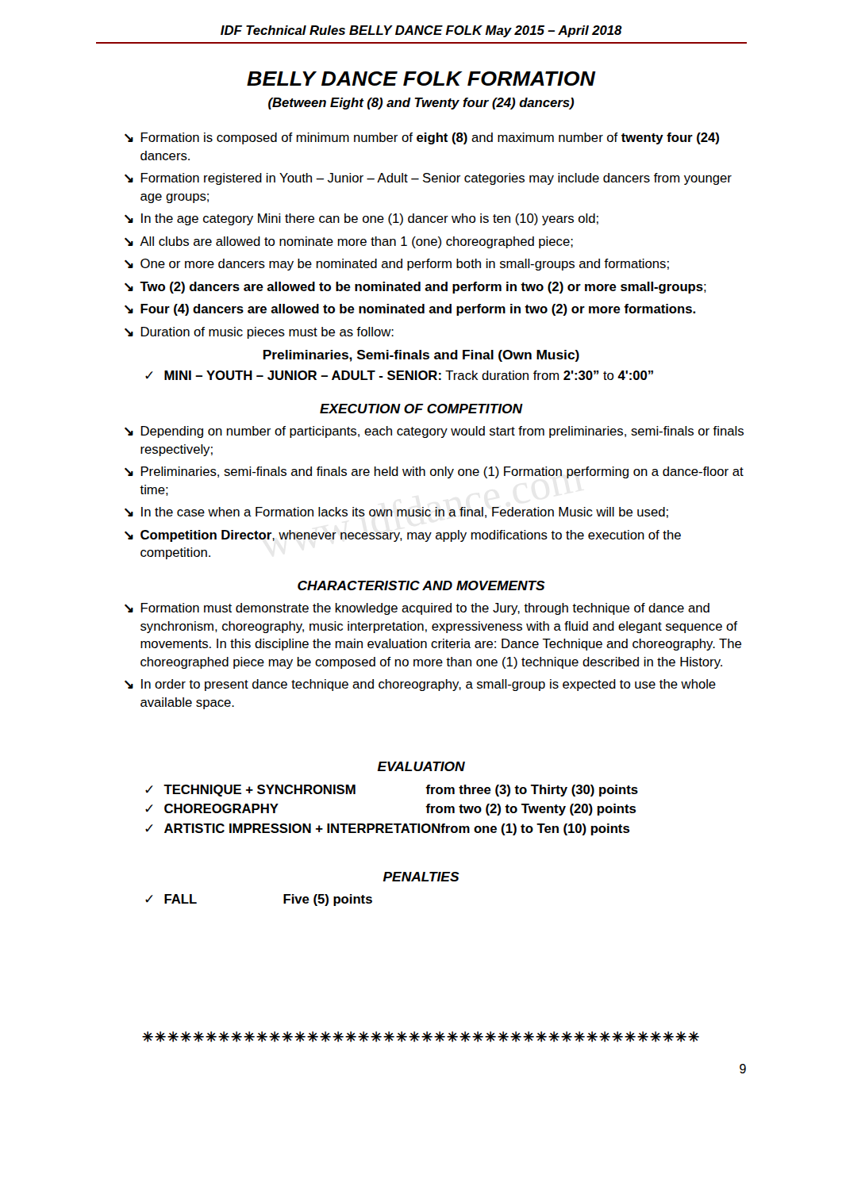www.idfdance.com
IDF Technical Rules BELLY DANCE FOLK May 2015 – April 2018
BELLY DANCE FOLK FORMATION
(Between Eight (8) and Twenty four (24) dancers)
Formation is composed of minimum number of eight (8) and maximum number of twenty four (24) dancers.
Formation registered in Youth – Junior – Adult – Senior categories may include dancers from younger age groups;
In the age category Mini there can be one (1) dancer who is ten (10) years old;
All clubs are allowed to nominate more than 1 (one) choreographed piece;
One or more dancers may be nominated and perform both in small-groups and formations;
Two (2) dancers are allowed to be nominated and perform in two (2) or more small-groups;
Four (4) dancers are allowed to be nominated and perform in two (2) or more formations.
Duration of music pieces must be as follow:
Preliminaries, Semi-finals and Final (Own Music)
MINI – YOUTH – JUNIOR – ADULT - SENIOR: Track duration from 2':30” to 4':00”
EXECUTION OF COMPETITION
Depending on number of participants, each category would start from preliminaries, semi-finals or finals respectively;
Preliminaries, semi-finals and finals are held with only one (1) Formation performing on a dance-floor at time;
In the case when a Formation lacks its own music in a final, Federation Music will be used;
Competition Director, whenever necessary, may apply modifications to the execution of the competition.
CHARACTERISTIC AND MOVEMENTS
Formation must demonstrate the knowledge acquired to the Jury, through technique of dance and synchronism, choreography, music interpretation, expressiveness with a fluid and elegant sequence of movements. In this discipline the main evaluation criteria are: Dance Technique and choreography. The choreographed piece may be composed of no more than one (1) technique described in the History.
In order to present dance technique and choreography, a small-group is expected to use the whole available space.
EVALUATION
TECHNIQUE + SYNCHRONISMfrom three (3) to Thirty (30) points
CHOREOGRAPHYfrom two (2) to Twenty (20) points
ARTISTIC IMPRESSION + INTERPRETATIONfrom one (1) to Ten (10) points
PENALTIES
FALLFive (5) points
✳✳✳✳✳✳✳✳✳✳✳✳✳✳✳✳✳✳✳✳✳✳✳✳✳✳✳✳✳✳✳✳✳✳✳✳✳✳✳✳✳✳✳✳
9